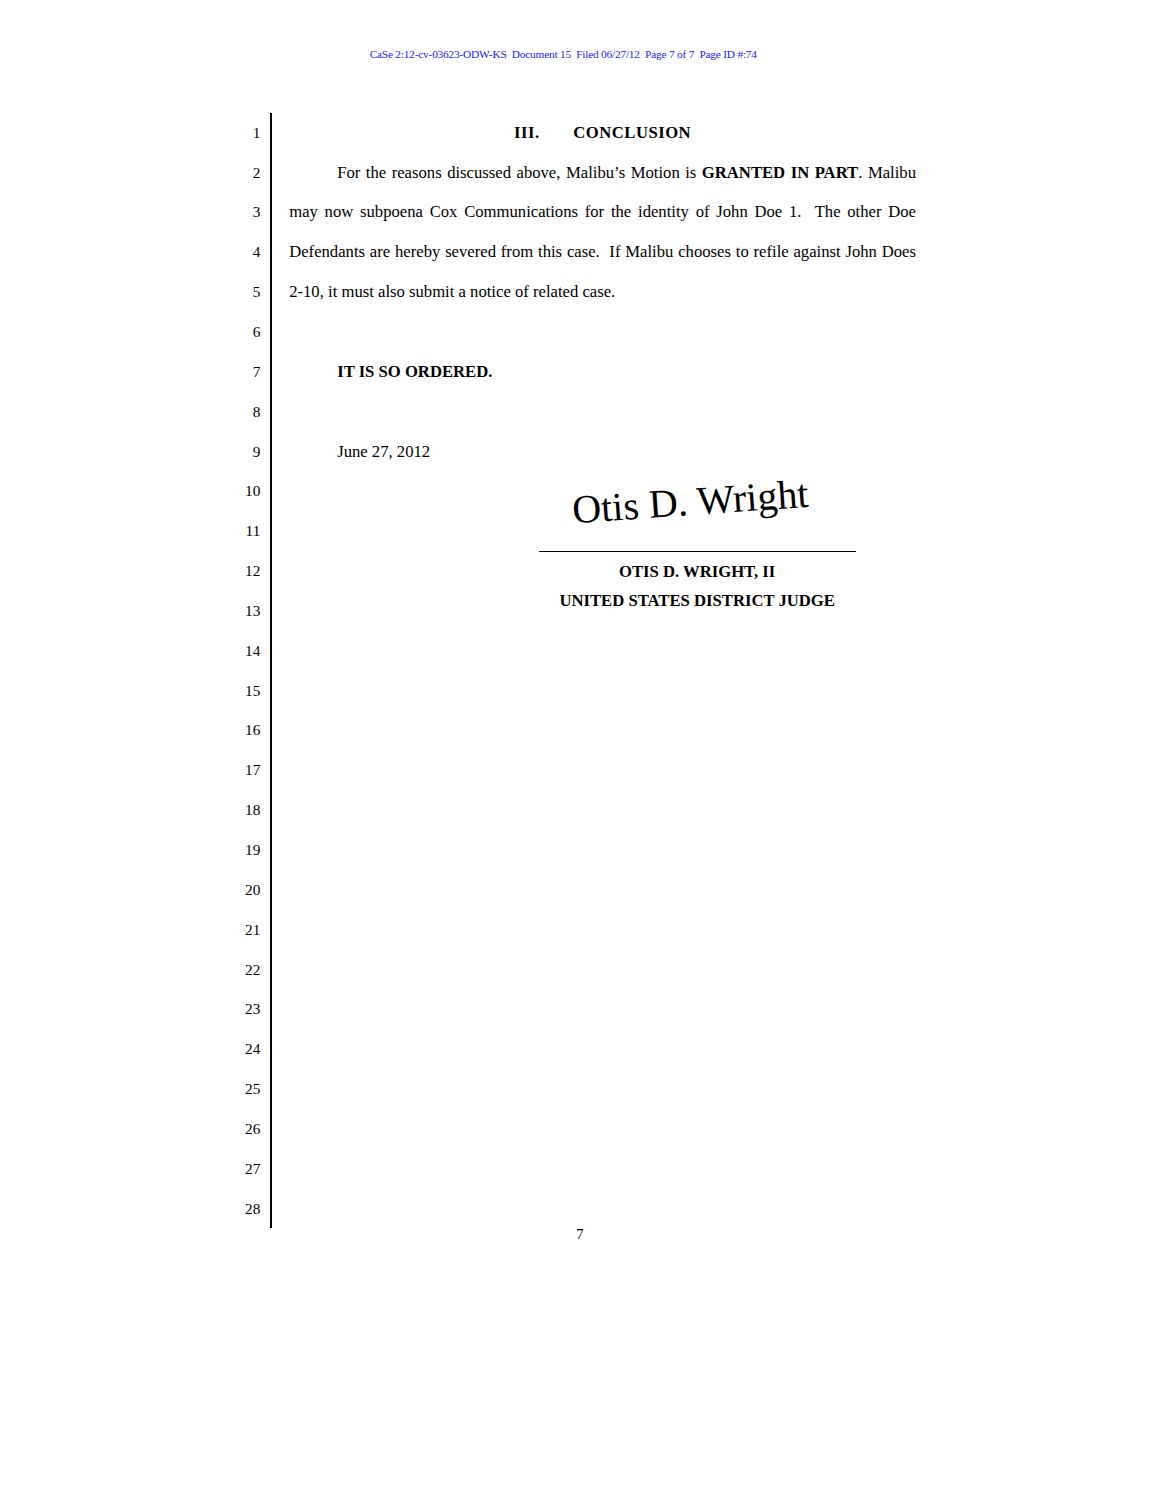CaSe 2:12-cv-03623-ODW-KS Document 15 Filed 06/27/12 Page 7 of 7 Page ID #:74
1
2
3
4
5
6
7
8
9
10
11
12
13
14
15
16
17
18
19
20
21
22
23
24
25
26
27
28
III. CONCLUSION
For the reasons discussed above, Malibu’s Motion is GRANTED IN PART. Malibu may now subpoena Cox Communications for the identity of John Doe 1. The other Doe Defendants are hereby severed from this case. If Malibu chooses to refile against John Does 2-10, it must also submit a notice of related case.
IT IS SO ORDERED.
June 27, 2012
Otis D. Wright
OTIS D. WRIGHT, II
UNITED STATES DISTRICT JUDGE
7